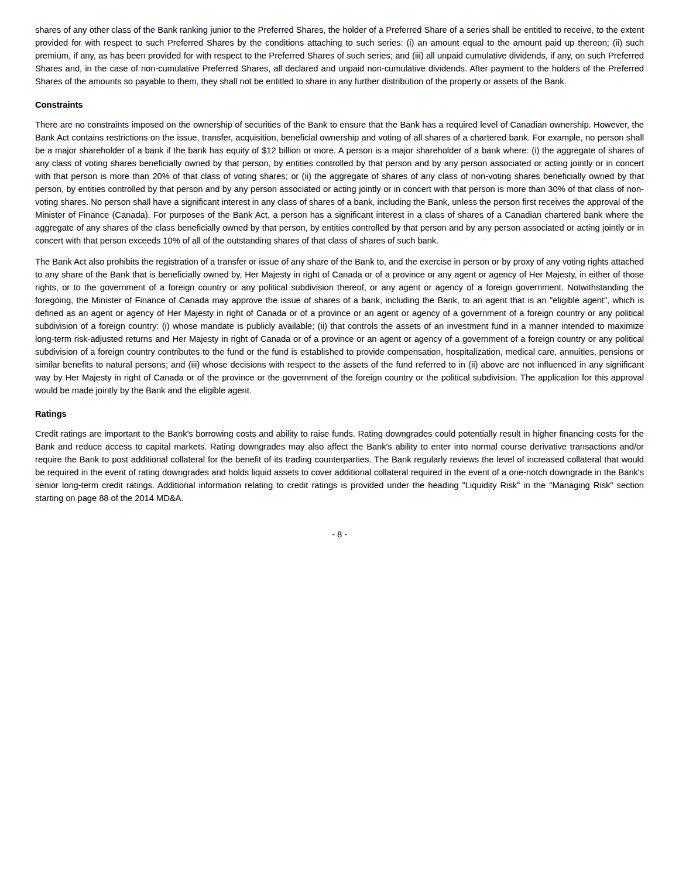shares of any other class of the Bank ranking junior to the Preferred Shares, the holder of a Preferred Share of a series shall be entitled to receive, to the extent provided for with respect to such Preferred Shares by the conditions attaching to such series: (i) an amount equal to the amount paid up thereon; (ii) such premium, if any, as has been provided for with respect to the Preferred Shares of such series; and (iii) all unpaid cumulative dividends, if any, on such Preferred Shares and, in the case of non-cumulative Preferred Shares, all declared and unpaid non-cumulative dividends. After payment to the holders of the Preferred Shares of the amounts so payable to them, they shall not be entitled to share in any further distribution of the property or assets of the Bank.
Constraints
There are no constraints imposed on the ownership of securities of the Bank to ensure that the Bank has a required level of Canadian ownership. However, the Bank Act contains restrictions on the issue, transfer, acquisition, beneficial ownership and voting of all shares of a chartered bank. For example, no person shall be a major shareholder of a bank if the bank has equity of $12 billion or more. A person is a major shareholder of a bank where: (i) the aggregate of shares of any class of voting shares beneficially owned by that person, by entities controlled by that person and by any person associated or acting jointly or in concert with that person is more than 20% of that class of voting shares; or (ii) the aggregate of shares of any class of non-voting shares beneficially owned by that person, by entities controlled by that person and by any person associated or acting jointly or in concert with that person is more than 30% of that class of non-voting shares. No person shall have a significant interest in any class of shares of a bank, including the Bank, unless the person first receives the approval of the Minister of Finance (Canada). For purposes of the Bank Act, a person has a significant interest in a class of shares of a Canadian chartered bank where the aggregate of any shares of the class beneficially owned by that person, by entities controlled by that person and by any person associated or acting jointly or in concert with that person exceeds 10% of all of the outstanding shares of that class of shares of such bank.
The Bank Act also prohibits the registration of a transfer or issue of any share of the Bank to, and the exercise in person or by proxy of any voting rights attached to any share of the Bank that is beneficially owned by, Her Majesty in right of Canada or of a province or any agent or agency of Her Majesty, in either of those rights, or to the government of a foreign country or any political subdivision thereof, or any agent or agency of a foreign government. Notwithstanding the foregoing, the Minister of Finance of Canada may approve the issue of shares of a bank, including the Bank, to an agent that is an "eligible agent", which is defined as an agent or agency of Her Majesty in right of Canada or of a province or an agent or agency of a government of a foreign country or any political subdivision of a foreign country: (i) whose mandate is publicly available; (ii) that controls the assets of an investment fund in a manner intended to maximize long-term risk-adjusted returns and Her Majesty in right of Canada or of a province or an agent or agency of a government of a foreign country or any political subdivision of a foreign country contributes to the fund or the fund is established to provide compensation, hospitalization, medical care, annuities, pensions or similar benefits to natural persons; and (iii) whose decisions with respect to the assets of the fund referred to in (ii) above are not influenced in any significant way by Her Majesty in right of Canada or of the province or the government of the foreign country or the political subdivision. The application for this approval would be made jointly by the Bank and the eligible agent.
Ratings
Credit ratings are important to the Bank's borrowing costs and ability to raise funds. Rating downgrades could potentially result in higher financing costs for the Bank and reduce access to capital markets. Rating downgrades may also affect the Bank's ability to enter into normal course derivative transactions and/or require the Bank to post additional collateral for the benefit of its trading counterparties. The Bank regularly reviews the level of increased collateral that would be required in the event of rating downgrades and holds liquid assets to cover additional collateral required in the event of a one-notch downgrade in the Bank's senior long-term credit ratings. Additional information relating to credit ratings is provided under the heading "Liquidity Risk" in the "Managing Risk" section starting on page 88 of the 2014 MD&A.
- 8 -